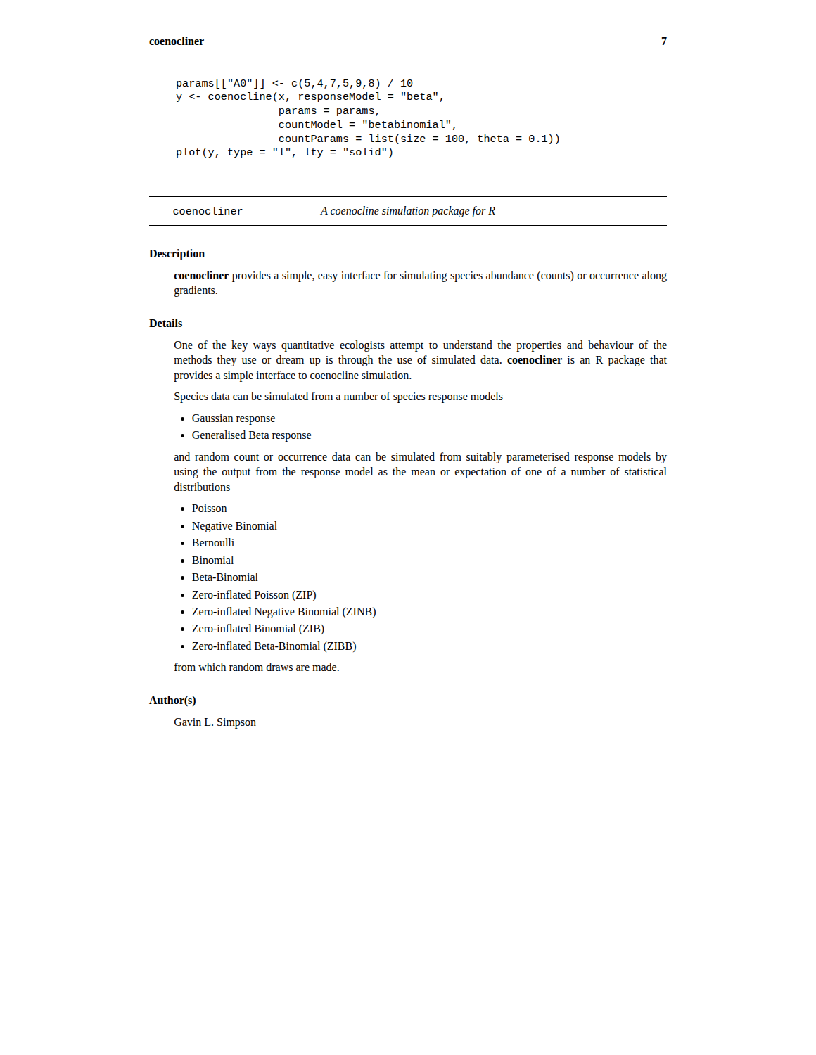coenocliner 7
params[["A0"]] <- c(5,4,7,5,9,8) / 10
y <- coenocline(x, responseModel = "beta",
                params = params,
                countModel = "betabinomial",
                countParams = list(size = 100, theta = 0.1))
plot(y, type = "l", lty = "solid")
coenocliner A coenocline simulation package for R
Description
coenocliner provides a simple, easy interface for simulating species abundance (counts) or occurrence along gradients.
Details
One of the key ways quantitative ecologists attempt to understand the properties and behaviour of the methods they use or dream up is through the use of simulated data. coenocliner is an R package that provides a simple interface to coenocline simulation.
Species data can be simulated from a number of species response models
Gaussian response
Generalised Beta response
and random count or occurrence data can be simulated from suitably parameterised response models by using the output from the response model as the mean or expectation of one of a number of statistical distributions
Poisson
Negative Binomial
Bernoulli
Binomial
Beta-Binomial
Zero-inflated Poisson (ZIP)
Zero-inflated Negative Binomial (ZINB)
Zero-inflated Binomial (ZIB)
Zero-inflated Beta-Binomial (ZIBB)
from which random draws are made.
Author(s)
Gavin L. Simpson